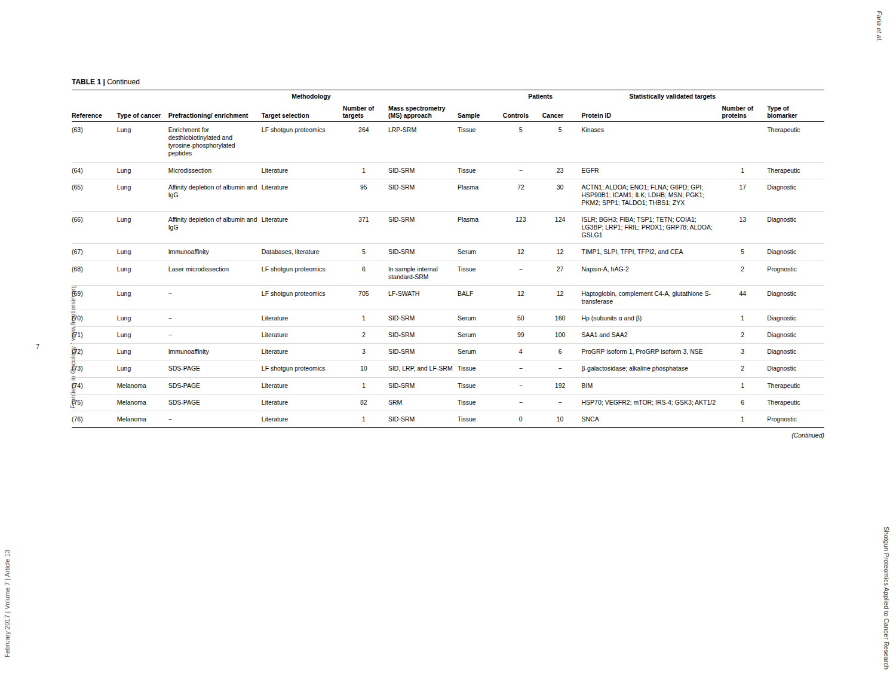Frontiers in Oncology | www.frontiersin.org
7
February 2017 | Volume 7 | Article 13
Faria et al.
Shotgun Proteomics Applied to Cancer Research
TABLE 1 | Continued
| Reference | Type of cancer | Methodology | Sample | Patients | Statistically validated targets | Type of biomarker |
| --- | --- | --- | --- | --- | --- | --- |
| Prefractioning/ enrichment | Target selection | Number of targets | Mass spectrometry (MS) approach | Controls | Cancer | Protein ID | Number of proteins |
| (63) | Lung | Enrichment for desthiobiotinylated and tyrosine-phosphorylated peptides | LF shotgun proteomics | 264 | LRP-SRM | Tissue | 5 | 5 | Kinases | | Therapeutic |
| (64) | Lung | Microdissection | Literature | 1 | SID-SRM | Tissue | − | 23 | EGFR | 1 | Therapeutic |
| (65) | Lung | Affinity depletion of albumin and IgG | Literature | 95 | SID-SRM | Plasma | 72 | 30 | ACTN1; ALDOA; ENO1; FLNA; G6PD; GPI; HSP90B1; ICAM1; ILK; LDHB; MSN; PGK1; PKM2; SPP1; TALDO1; THBS1; ZYX | 17 | Diagnostic |
| (66) | Lung | Affinity depletion of albumin and IgG | Literature | 371 | SID-SRM | Plasma | 123 | 124 | ISLR; BGH3; FIBA; TSP1; TETN; COIA1; LG3BP; LRP1; FRIL; PRDX1; GRP78; ALDOA; GSLG1 | 13 | Diagnostic |
| (67) | Lung | Immunoaffinity | Databases, literature | 5 | SID-SRM | Serum | 12 | 12 | TIMP1, SLPI, TFPI, TFPI2, and CEA | 5 | Diagnostic |
| (68) | Lung | Laser microdissection | LF shotgun proteomics | 6 | In sample internal standard-SRM | Tissue | − | 27 | Napsin-A, hAG-2 | 2 | Prognostic |
| (69) | Lung | − | LF shotgun proteomics | 705 | LF-SWATH | BALF | 12 | 12 | Haptoglobin, complement C4-A, glutathione S -transferase | 44 | Diagnostic |
| (70) | Lung | − | Literature | 1 | SID-SRM | Serum | 50 | 160 | Hp (subunits α and β) | 1 | Diagnostic |
| (71) | Lung | − | Literature | 2 | SID-SRM | Serum | 99 | 100 | SAA1 and SAA2 | 2 | Diagnostic |
| (72) | Lung | Immunoaffinity | Literature | 3 | SID-SRM | Serum | 4 | 6 | ProGRP isoform 1, ProGRP isoform 3, NSE | 3 | Diagnostic |
| (73) | Lung | SDS-PAGE | LF shotgun proteomics | 10 | SID, LRP, and LF-SRM | Tissue | − | − | β-galactosidase; alkaline phosphatase | 2 | Diagnostic |
| (74) | Melanoma | SDS-PAGE | Literature | 1 | SID-SRM | Tissue | − | 192 | BIM | 1 | Therapeutic |
| (75) | Melanoma | SDS-PAGE | Literature | 82 | SRM | Tissue | − | − | HSP70; VEGFR2; mTOR; IRS-4; GSK3; AKT1/2 | 6 | Therapeutic |
| (76) | Melanoma | − | Literature | 1 | SID-SRM | Tissue | 0 | 10 | SNCA | 1 | Prognostic |
(Continued)